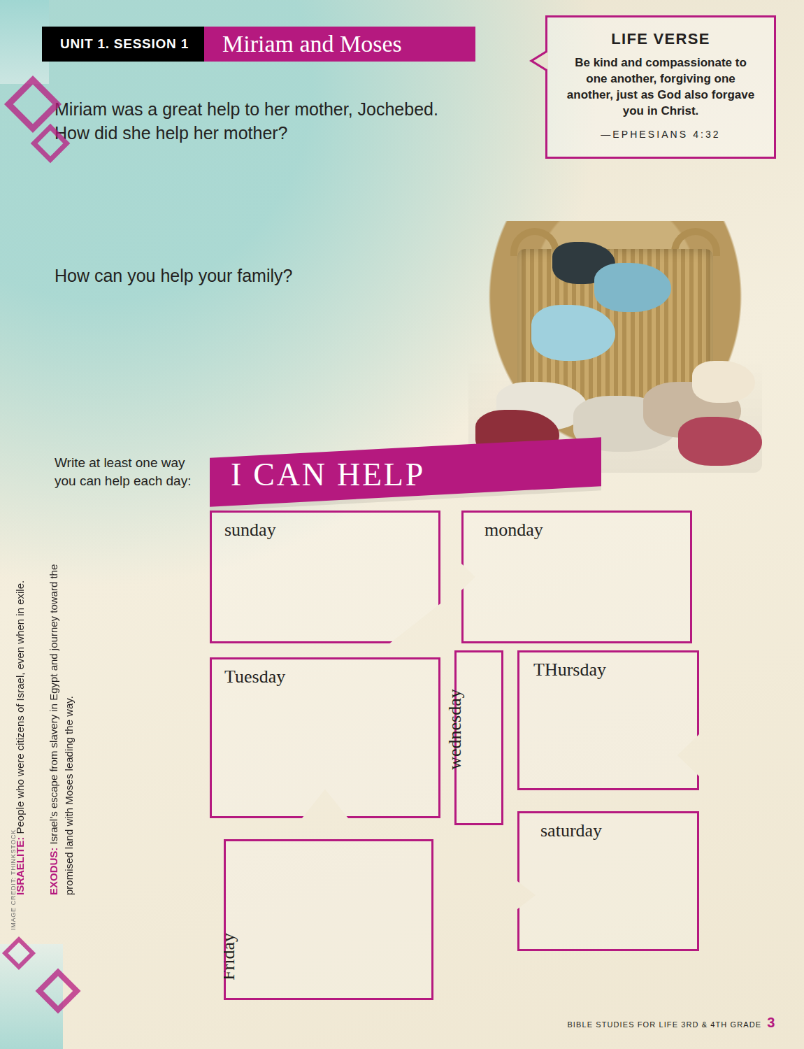UNIT 1. SESSION 1
Miriam and Moses
LIFE VERSE
Be kind and compassionate to one another, forgiving one another, just as God also forgave you in Christ. —EPHESIANS 4:32
Miriam was a great help to her mother, Jochebed.
How did she help her mother?
How can you help your family?
Write at least one way
you can help each day:
I CAN HELP
I Can Help
sunday
monday
Tuesday
wednesday
THursday
Friday
saturday
ISRAELITE: People who were citizens of Israel, even when in exile.
EXODUS: Israel’s escape from slavery in Egypt and journey toward the promised land with Moses leading the way.
IMAGE CREDIT: THINKSTOCK
BIBLE STUDIES FOR LIFE 3 RD & 4 TH GRADE 3